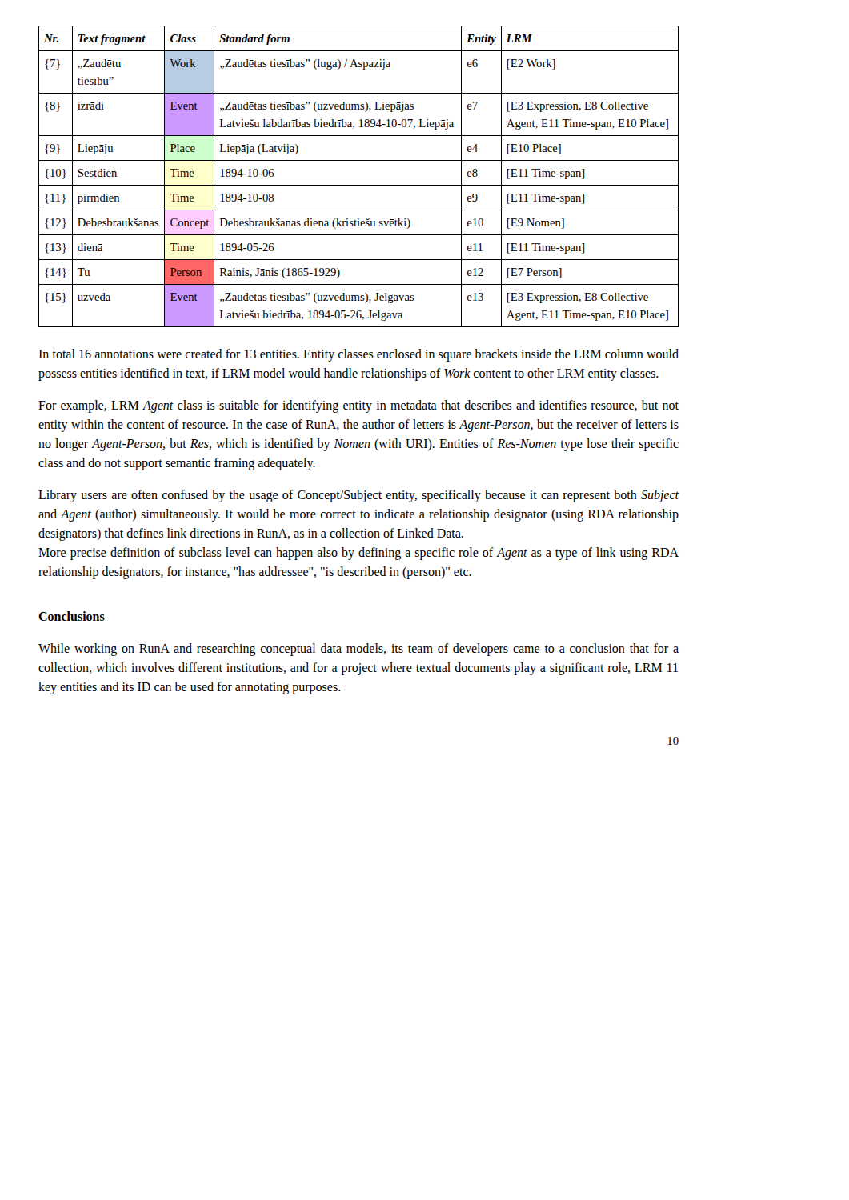| Nr. | Text fragment | Class | Standard form | Entity | LRM |
| --- | --- | --- | --- | --- | --- |
| {7} | „Zaudētu tiesību” | Work | „Zaudētas tiesības” (luga) / Aspazija | e6 | [E2 Work] |
| {8} | izrādi | Event | „Zaudētas tiesības” (uzvedums), Liepājas Latviešu labdarības biedrība, 1894-10-07, Liepāja | e7 | [E3 Expression, E8 Collective Agent, E11 Time-span, E10 Place] |
| {9} | Liepāju | Place | Liepāja (Latvija) | e4 | [E10 Place] |
| {10} | Sestdien | Time | 1894-10-06 | e8 | [E11 Time-span] |
| {11} | pirmdien | Time | 1894-10-08 | e9 | [E11 Time-span] |
| {12} | Debesbraukšanas | Concept | Debesbraukšanas diena (kristiešu svētki) | e10 | [E9 Nomen] |
| {13} | dienā | Time | 1894-05-26 | e11 | [E11 Time-span] |
| {14} | Tu | Person | Rainis, Jānis (1865-1929) | e12 | [E7 Person] |
| {15} | uzveda | Event | „Zaudētas tiesības” (uzvedums), Jelgavas Latviešu biedrība, 1894-05-26, Jelgava | e13 | [E3 Expression, E8 Collective Agent, E11 Time-span, E10 Place] |
In total 16 annotations were created for 13 entities. Entity classes enclosed in square brackets inside the LRM column would possess entities identified in text, if LRM model would handle relationships of Work content to other LRM entity classes.
For example, LRM Agent class is suitable for identifying entity in metadata that describes and identifies resource, but not entity within the content of resource. In the case of RunA, the author of letters is Agent-Person, but the receiver of letters is no longer Agent-Person, but Res, which is identified by Nomen (with URI). Entities of Res-Nomen type lose their specific class and do not support semantic framing adequately.
Library users are often confused by the usage of Concept/Subject entity, specifically because it can represent both Subject and Agent (author) simultaneously. It would be more correct to indicate a relationship designator (using RDA relationship designators) that defines link directions in RunA, as in a collection of Linked Data.
More precise definition of subclass level can happen also by defining a specific role of Agent as a type of link using RDA relationship designators, for instance, "has addressee", "is described in (person)" etc.
Conclusions
While working on RunA and researching conceptual data models, its team of developers came to a conclusion that for a collection, which involves different institutions, and for a project where textual documents play a significant role, LRM 11 key entities and its ID can be used for annotating purposes.
10